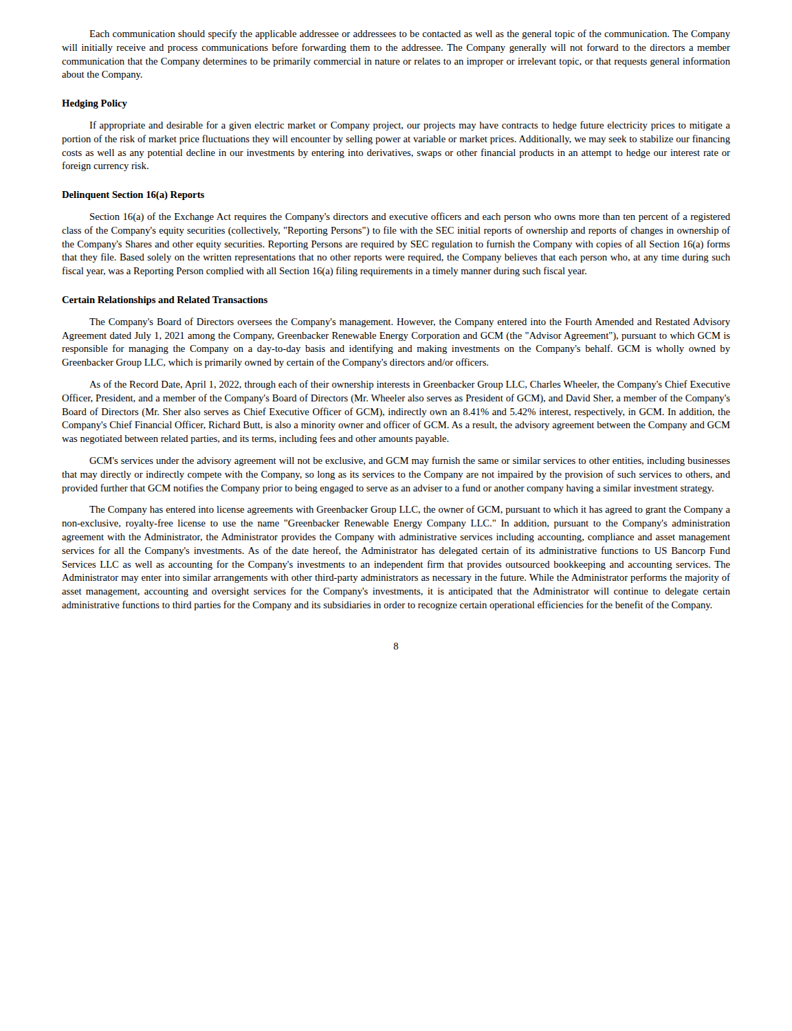Each communication should specify the applicable addressee or addressees to be contacted as well as the general topic of the communication. The Company will initially receive and process communications before forwarding them to the addressee. The Company generally will not forward to the directors a member communication that the Company determines to be primarily commercial in nature or relates to an improper or irrelevant topic, or that requests general information about the Company.
Hedging Policy
If appropriate and desirable for a given electric market or Company project, our projects may have contracts to hedge future electricity prices to mitigate a portion of the risk of market price fluctuations they will encounter by selling power at variable or market prices. Additionally, we may seek to stabilize our financing costs as well as any potential decline in our investments by entering into derivatives, swaps or other financial products in an attempt to hedge our interest rate or foreign currency risk.
Delinquent Section 16(a) Reports
Section 16(a) of the Exchange Act requires the Company's directors and executive officers and each person who owns more than ten percent of a registered class of the Company's equity securities (collectively, "Reporting Persons") to file with the SEC initial reports of ownership and reports of changes in ownership of the Company's Shares and other equity securities. Reporting Persons are required by SEC regulation to furnish the Company with copies of all Section 16(a) forms that they file. Based solely on the written representations that no other reports were required, the Company believes that each person who, at any time during such fiscal year, was a Reporting Person complied with all Section 16(a) filing requirements in a timely manner during such fiscal year.
Certain Relationships and Related Transactions
The Company's Board of Directors oversees the Company's management. However, the Company entered into the Fourth Amended and Restated Advisory Agreement dated July 1, 2021 among the Company, Greenbacker Renewable Energy Corporation and GCM (the "Advisor Agreement"), pursuant to which GCM is responsible for managing the Company on a day-to-day basis and identifying and making investments on the Company's behalf. GCM is wholly owned by Greenbacker Group LLC, which is primarily owned by certain of the Company's directors and/or officers.
As of the Record Date, April 1, 2022, through each of their ownership interests in Greenbacker Group LLC, Charles Wheeler, the Company's Chief Executive Officer, President, and a member of the Company's Board of Directors (Mr. Wheeler also serves as President of GCM), and David Sher, a member of the Company's Board of Directors (Mr. Sher also serves as Chief Executive Officer of GCM), indirectly own an 8.41% and 5.42% interest, respectively, in GCM. In addition, the Company's Chief Financial Officer, Richard Butt, is also a minority owner and officer of GCM. As a result, the advisory agreement between the Company and GCM was negotiated between related parties, and its terms, including fees and other amounts payable.
GCM's services under the advisory agreement will not be exclusive, and GCM may furnish the same or similar services to other entities, including businesses that may directly or indirectly compete with the Company, so long as its services to the Company are not impaired by the provision of such services to others, and provided further that GCM notifies the Company prior to being engaged to serve as an adviser to a fund or another company having a similar investment strategy.
The Company has entered into license agreements with Greenbacker Group LLC, the owner of GCM, pursuant to which it has agreed to grant the Company a non-exclusive, royalty-free license to use the name "Greenbacker Renewable Energy Company LLC." In addition, pursuant to the Company's administration agreement with the Administrator, the Administrator provides the Company with administrative services including accounting, compliance and asset management services for all the Company's investments. As of the date hereof, the Administrator has delegated certain of its administrative functions to US Bancorp Fund Services LLC as well as accounting for the Company's investments to an independent firm that provides outsourced bookkeeping and accounting services. The Administrator may enter into similar arrangements with other third-party administrators as necessary in the future. While the Administrator performs the majority of asset management, accounting and oversight services for the Company's investments, it is anticipated that the Administrator will continue to delegate certain administrative functions to third parties for the Company and its subsidiaries in order to recognize certain operational efficiencies for the benefit of the Company.
8